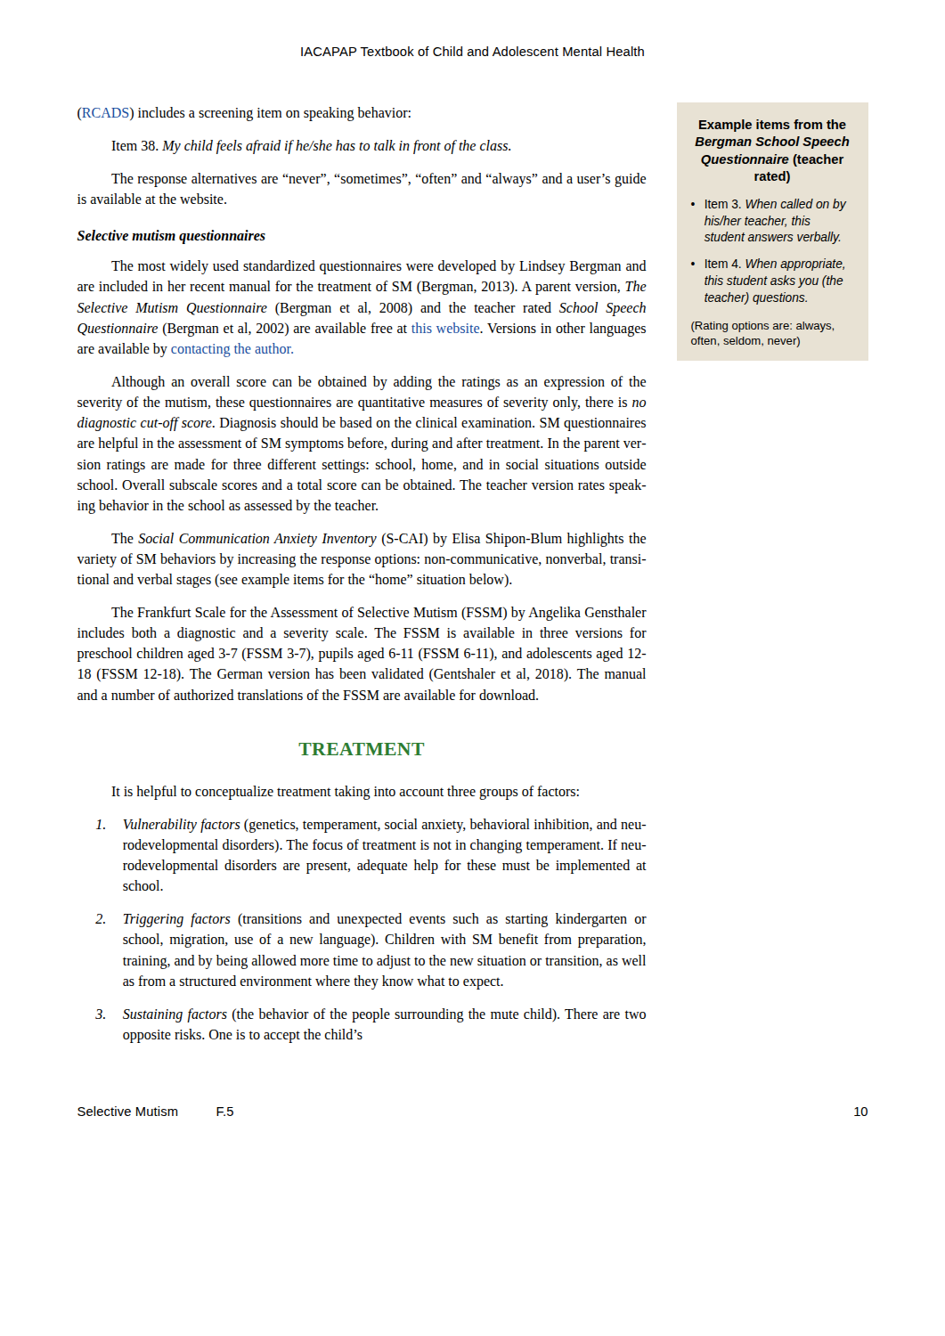IACAPAP Textbook of Child and Adolescent Mental Health
(RCADS) includes a screening item on speaking behavior:
Item 38. My child feels afraid if he/she has to talk in front of the class.
The response alternatives are “never”, “sometimes”, “often” and “always” and a user’s guide is available at the website.
Selective mutism questionnaires
The most widely used standardized questionnaires were developed by Lindsey Bergman and are included in her recent manual for the treatment of SM (Bergman, 2013). A parent version, The Selective Mutism Questionnaire (Bergman et al, 2008) and the teacher rated School Speech Questionnaire (Bergman et al, 2002) are available free at this website. Versions in other languages are available by contacting the author.
Although an overall score can be obtained by adding the ratings as an expression of the severity of the mutism, these questionnaires are quantitative measures of severity only, there is no diagnostic cut-off score. Diagnosis should be based on the clinical examination. SM questionnaires are helpful in the assessment of SM symptoms before, during and after treatment. In the parent version ratings are made for three different settings: school, home, and in social situations outside school. Overall subscale scores and a total score can be obtained. The teacher version rates speaking behavior in the school as assessed by the teacher.
The Social Communication Anxiety Inventory (S-CAI) by Elisa Shipon-Blum highlights the variety of SM behaviors by increasing the response options: non-communicative, nonverbal, transitional and verbal stages (see example items for the “home” situation below).
The Frankfurt Scale for the Assessment of Selective Mutism (FSSM) by Angelika Gensthaler includes both a diagnostic and a severity scale. The FSSM is available in three versions for preschool children aged 3-7 (FSSM 3-7), pupils aged 6-11 (FSSM 6-11), and adolescents aged 12-18 (FSSM 12-18). The German version has been validated (Gentshaler et al, 2018). The manual and a number of authorized translations of the FSSM are available for download.
TREATMENT
It is helpful to conceptualize treatment taking into account three groups of factors:
Vulnerability factors (genetics, temperament, social anxiety, behavioral inhibition, and neurodevelopmental disorders). The focus of treatment is not in changing temperament. If neurodevelopmental disorders are present, adequate help for these must be implemented at school.
Triggering factors (transitions and unexpected events such as starting kindergarten or school, migration, use of a new language). Children with SM benefit from preparation, training, and by being allowed more time to adjust to the new situation or transition, as well as from a structured environment where they know what to expect.
Sustaining factors (the behavior of the people surrounding the mute child). There are two opposite risks. One is to accept the child’s
Example items from the Bergman School Speech Questionnaire (teacher rated)
Item 3. When called on by his/her teacher, this student answers verbally.
Item 4. When appropriate, this student asks you (the teacher) questions.
(Rating options are: always, often, seldom, never)
Selective Mutism F.5
10